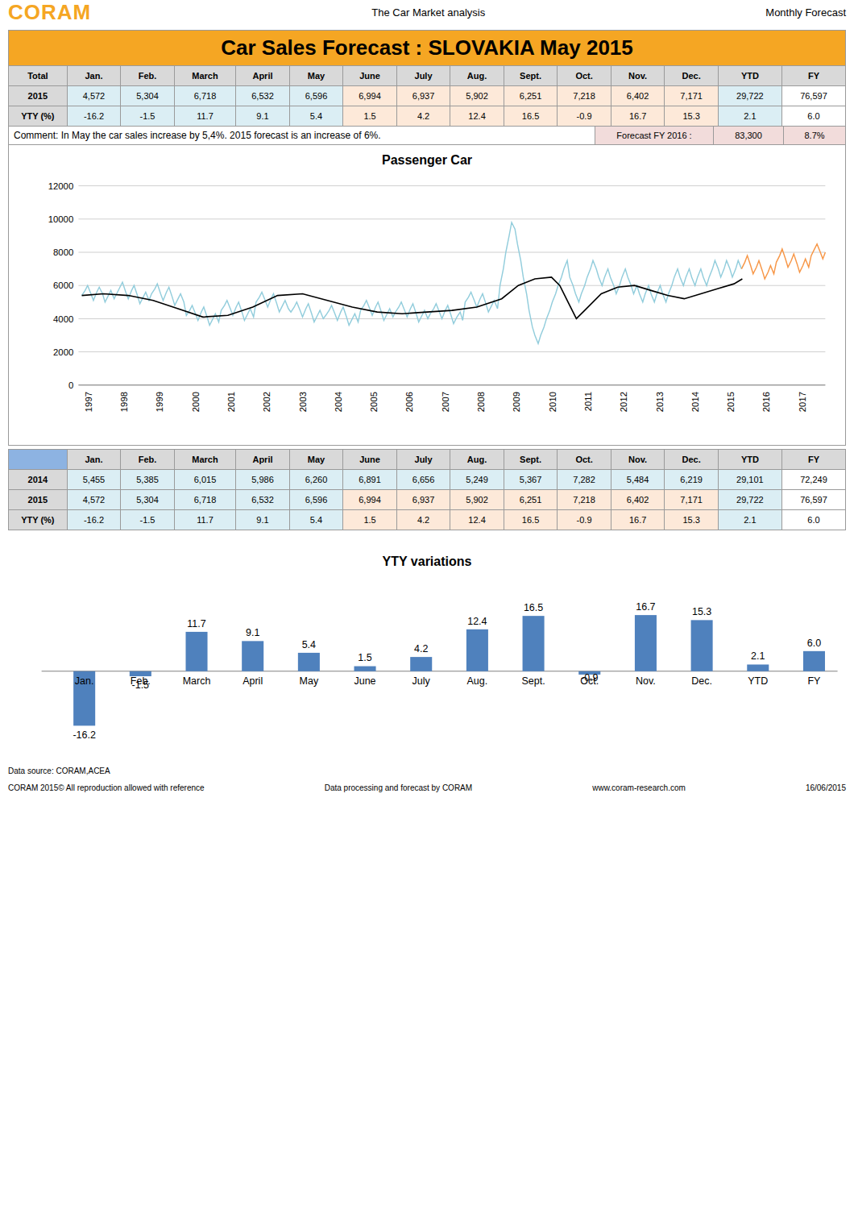CORAM
The Car Market analysis
Monthly Forecast
Car Sales Forecast : SLOVAKIA May 2015
| Total | Jan. | Feb. | March | April | May | June | July | Aug. | Sept. | Oct. | Nov. | Dec. | YTD | FY |
| --- | --- | --- | --- | --- | --- | --- | --- | --- | --- | --- | --- | --- | --- | --- |
| 2015 | 4,572 | 5,304 | 6,718 | 6,532 | 6,596 | 6,994 | 6,937 | 5,902 | 6,251 | 7,218 | 6,402 | 7,171 | 29,722 | 76,597 |
| YTY (%) | -16.2 | -1.5 | 11.7 | 9.1 | 5.4 | 1.5 | 4.2 | 12.4 | 16.5 | -0.9 | 16.7 | 15.3 | 2.1 | 6.0 |
Comment: In May the car sales increase by 5,4%. 2015 forecast is an increase of 6%.
Forecast FY 2016 :
83,300
8.7%
Passenger Car
12000 10000 8000 6000 4000 2000 0 1997 1998 1999 2000 2001 2002 2003 2004 2005 2006 2007 2008 2009 2010 2011 2012 2013 2014 2015 2016 2017
| | Jan. | Feb. | March | April | May | June | July | Aug. | Sept. | Oct. | Nov. | Dec. | YTD | FY |
| --- | --- | --- | --- | --- | --- | --- | --- | --- | --- | --- | --- | --- | --- | --- |
| 2014 | 5,455 | 5,385 | 6,015 | 5,986 | 6,260 | 6,891 | 6,656 | 5,249 | 5,367 | 7,282 | 5,484 | 6,219 | 29,101 | 72,249 |
| 2015 | 4,572 | 5,304 | 6,718 | 6,532 | 6,596 | 6,994 | 6,937 | 5,902 | 6,251 | 7,218 | 6,402 | 7,171 | 29,722 | 76,597 |
| YTY (%) | -16.2 | -1.5 | 11.7 | 9.1 | 5.4 | 1.5 | 4.2 | 12.4 | 16.5 | -0.9 | 16.7 | 15.3 | 2.1 | 6.0 |
YTY variations
-16.2 -1.5 11.7 9.1 5.4 1.5 4.2 12.4 16.5 -0.9 16.7 15.3 2.1 6.0 Jan. Feb. March April May June July Aug. Sept. Oct. Nov. Dec. YTD FY
Data source: CORAM,ACEA
CORAM 2015© All reproduction allowed with reference
Data processing and forecast by CORAM
www.coram-research.com
16/06/2015